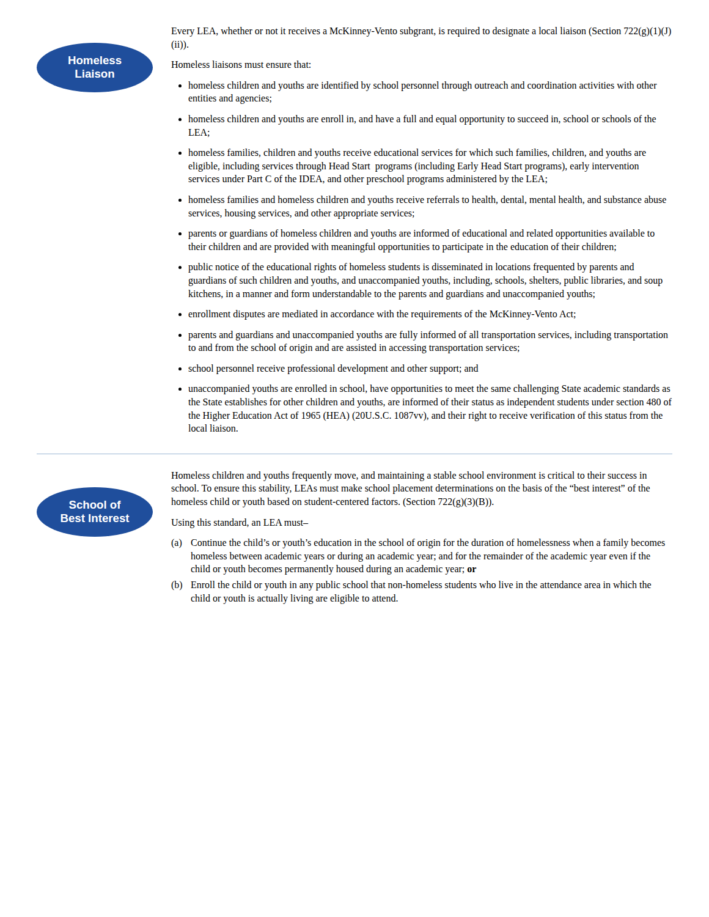Homeless
Liaison
Every LEA, whether or not it receives a McKinney-Vento subgrant, is required to designate a local liaison (Section 722(g)(1)(J)(ii)).
Homeless liaisons must ensure that:
homeless children and youths are identified by school personnel through outreach and coordination activities with other entities and agencies;
homeless children and youths are enroll in, and have a full and equal opportunity to succeed in, school or schools of the LEA;
homeless families, children and youths receive educational services for which such families, children, and youths are eligible, including services through Head Start programs (including Early Head Start programs), early intervention services under Part C of the IDEA, and other preschool programs administered by the LEA;
homeless families and homeless children and youths receive referrals to health, dental, mental health, and substance abuse services, housing services, and other appropriate services;
parents or guardians of homeless children and youths are informed of educational and related opportunities available to their children and are provided with meaningful opportunities to participate in the education of their children;
public notice of the educational rights of homeless students is disseminated in locations frequented by parents and guardians of such children and youths, and unaccompanied youths, including, schools, shelters, public libraries, and soup kitchens, in a manner and form understandable to the parents and guardians and unaccompanied youths;
enrollment disputes are mediated in accordance with the requirements of the McKinney-Vento Act;
parents and guardians and unaccompanied youths are fully informed of all transportation services, including transportation to and from the school of origin and are assisted in accessing transportation services;
school personnel receive professional development and other support; and
unaccompanied youths are enrolled in school, have opportunities to meet the same challenging State academic standards as the State establishes for other children and youths, are informed of their status as independent students under section 480 of the Higher Education Act of 1965 (HEA) (20U.S.C. 1087vv), and their right to receive verification of this status from the local liaison.
School of
Best Interest
Homeless children and youths frequently move, and maintaining a stable school environment is critical to their success in school. To ensure this stability, LEAs must make school placement determinations on the basis of the “best interest” of the homeless child or youth based on student-centered factors. (Section 722(g)(3)(B)).
Using this standard, an LEA must–
(a) Continue the child’s or youth’s education in the school of origin for the duration of homelessness when a family becomes homeless between academic years or during an academic year; and for the remainder of the academic year even if the child or youth becomes permanently housed during an academic year; or
(b) Enroll the child or youth in any public school that non-homeless students who live in the attendance area in which the child or youth is actually living are eligible to attend.